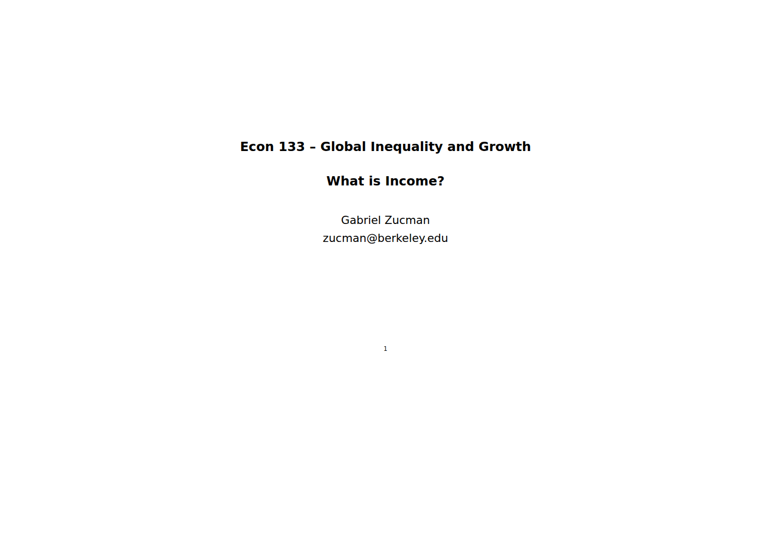Econ 133 – Global Inequality and Growth
What is Income?
Gabriel Zucman
zucman@berkeley.edu
1